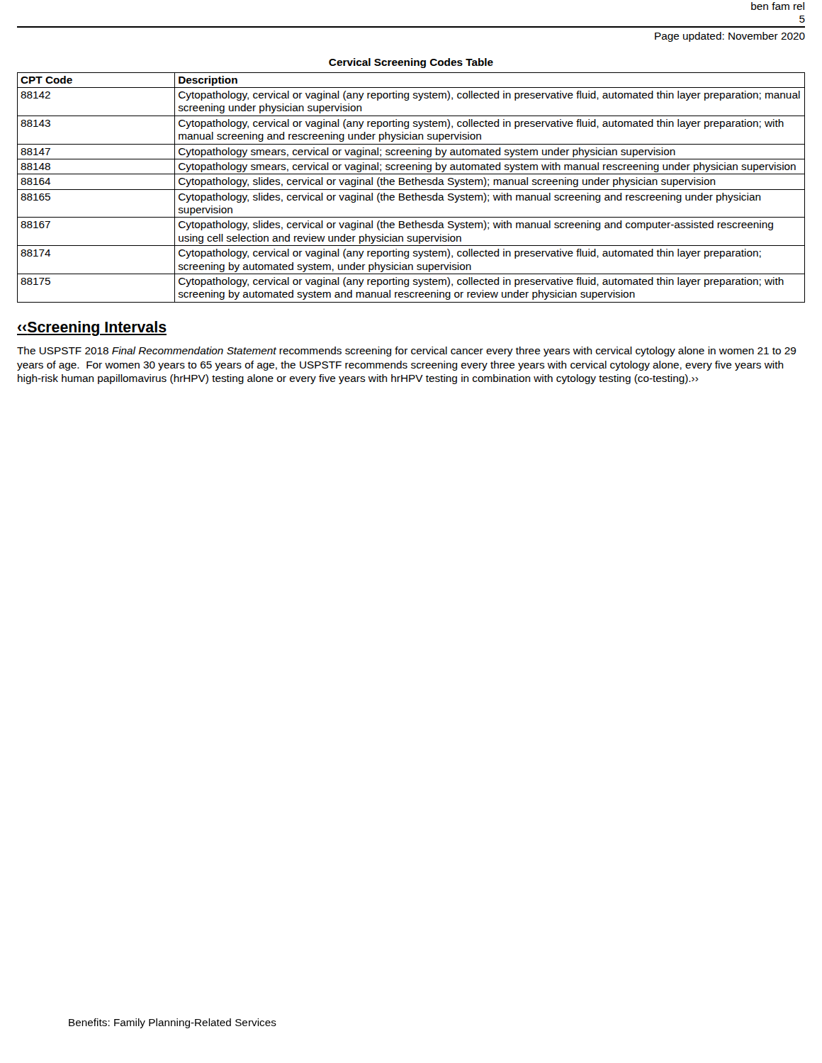ben fam rel
5
Page updated: November 2020
Cervical Screening Codes Table
| CPT Code | Description |
| --- | --- |
| 88142 | Cytopathology, cervical or vaginal (any reporting system), collected in preservative fluid, automated thin layer preparation; manual screening under physician supervision |
| 88143 | Cytopathology, cervical or vaginal (any reporting system), collected in preservative fluid, automated thin layer preparation; with manual screening and rescreening under physician supervision |
| 88147 | Cytopathology smears, cervical or vaginal; screening by automated system under physician supervision |
| 88148 | Cytopathology smears, cervical or vaginal; screening by automated system with manual rescreening under physician supervision |
| 88164 | Cytopathology, slides, cervical or vaginal (the Bethesda System); manual screening under physician supervision |
| 88165 | Cytopathology, slides, cervical or vaginal (the Bethesda System); with manual screening and rescreening under physician supervision |
| 88167 | Cytopathology, slides, cervical or vaginal (the Bethesda System); with manual screening and computer-assisted rescreening using cell selection and review under physician supervision |
| 88174 | Cytopathology, cervical or vaginal (any reporting system), collected in preservative fluid, automated thin layer preparation; screening by automated system, under physician supervision |
| 88175 | Cytopathology, cervical or vaginal (any reporting system), collected in preservative fluid, automated thin layer preparation; with screening by automated system and manual rescreening or review under physician supervision |
‹‹Screening Intervals
The USPSTF 2018 Final Recommendation Statement recommends screening for cervical cancer every three years with cervical cytology alone in women 21 to 29 years of age. For women 30 years to 65 years of age, the USPSTF recommends screening every three years with cervical cytology alone, every five years with high-risk human papillomavirus (hrHPV) testing alone or every five years with hrHPV testing in combination with cytology testing (co-testing).››
Benefits: Family Planning-Related Services